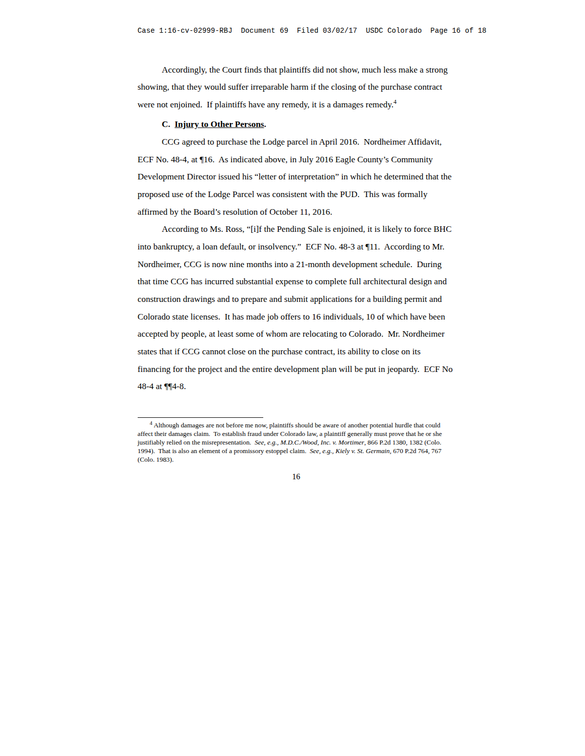Case 1:16-cv-02999-RBJ Document 69 Filed 03/02/17 USDC Colorado Page 16 of 18
Accordingly, the Court finds that plaintiffs did not show, much less make a strong showing, that they would suffer irreparable harm if the closing of the purchase contract were not enjoined. If plaintiffs have any remedy, it is a damages remedy.4
C. Injury to Other Persons.
CCG agreed to purchase the Lodge parcel in April 2016. Nordheimer Affidavit, ECF No. 48-4, at ¶16. As indicated above, in July 2016 Eagle County’s Community Development Director issued his “letter of interpretation” in which he determined that the proposed use of the Lodge Parcel was consistent with the PUD. This was formally affirmed by the Board’s resolution of October 11, 2016.
According to Ms. Ross, “[i]f the Pending Sale is enjoined, it is likely to force BHC into bankruptcy, a loan default, or insolvency.” ECF No. 48-3 at ¶11. According to Mr. Nordheimer, CCG is now nine months into a 21-month development schedule. During that time CCG has incurred substantial expense to complete full architectural design and construction drawings and to prepare and submit applications for a building permit and Colorado state licenses. It has made job offers to 16 individuals, 10 of which have been accepted by people, at least some of whom are relocating to Colorado. Mr. Nordheimer states that if CCG cannot close on the purchase contract, its ability to close on its financing for the project and the entire development plan will be put in jeopardy. ECF No 48-4 at ¶¶4-8.
4 Although damages are not before me now, plaintiffs should be aware of another potential hurdle that could affect their damages claim. To establish fraud under Colorado law, a plaintiff generally must prove that he or she justifiably relied on the misrepresentation. See, e.g., M.D.C./Wood, Inc. v. Mortimer, 866 P.2d 1380, 1382 (Colo. 1994). That is also an element of a promissory estoppel claim. See, e.g., Kiely v. St. Germain, 670 P.2d 764, 767 (Colo. 1983).
16